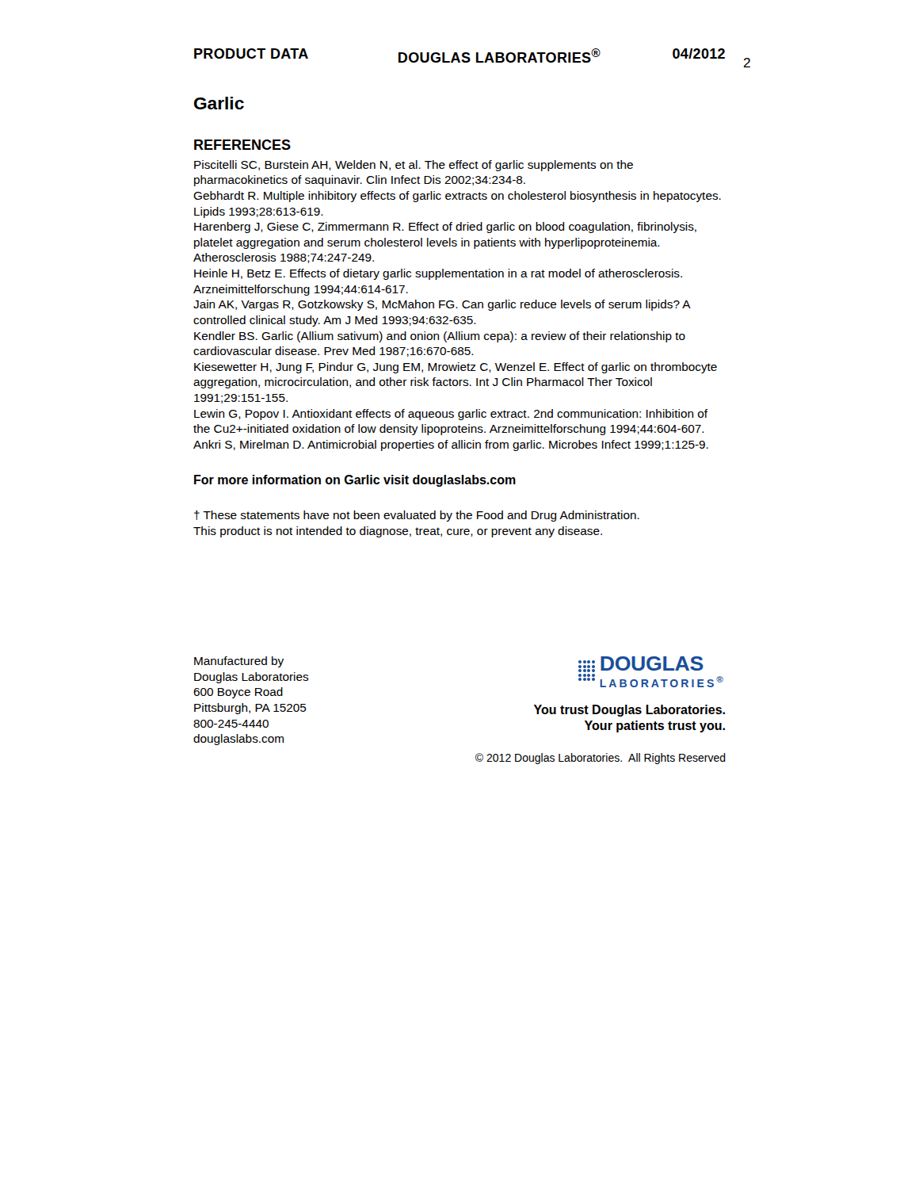2
PRODUCT DATA
DOUGLAS LABORATORIES®
04/2012
Garlic
REFERENCES
Piscitelli SC, Burstein AH, Welden N, et al. The effect of garlic supplements on the pharmacokinetics of saquinavir. Clin Infect Dis 2002;34:234-8.
Gebhardt R. Multiple inhibitory effects of garlic extracts on cholesterol biosynthesis in hepatocytes. Lipids 1993;28:613-619.
Harenberg J, Giese C, Zimmermann R. Effect of dried garlic on blood coagulation, fibrinolysis, platelet aggregation and serum cholesterol levels in patients with hyperlipoproteinemia.
Atherosclerosis 1988;74:247-249.
Heinle H, Betz E. Effects of dietary garlic supplementation in a rat model of atherosclerosis. Arzneimittelforschung 1994;44:614-617.
Jain AK, Vargas R, Gotzkowsky S, McMahon FG. Can garlic reduce levels of serum lipids? A controlled clinical study. Am J Med 1993;94:632-635.
Kendler BS. Garlic (Allium sativum) and onion (Allium cepa): a review of their relationship to cardiovascular disease. Prev Med 1987;16:670-685.
Kiesewetter H, Jung F, Pindur G, Jung EM, Mrowietz C, Wenzel E. Effect of garlic on thrombocyte aggregation, microcirculation, and other risk factors. Int J Clin Pharmacol Ther Toxicol 1991;29:151-155.
Lewin G, Popov I. Antioxidant effects of aqueous garlic extract. 2nd communication: Inhibition of the Cu2+-initiated oxidation of low density lipoproteins. Arzneimittelforschung 1994;44:604-607.
Ankri S, Mirelman D. Antimicrobial properties of allicin from garlic. Microbes Infect 1999;1:125-9.
For more information on Garlic visit douglaslabs.com
† These statements have not been evaluated by the Food and Drug Administration.
This product is not intended to diagnose, treat, cure, or prevent any disease.
Manufactured by
Douglas Laboratories
600 Boyce Road
Pittsburgh, PA 15205
800-245-4440
douglaslabs.com
DOUGLAS
LABORATORIES®
You trust Douglas Laboratories.
Your patients trust you.
© 2012 Douglas Laboratories. All Rights Reserved